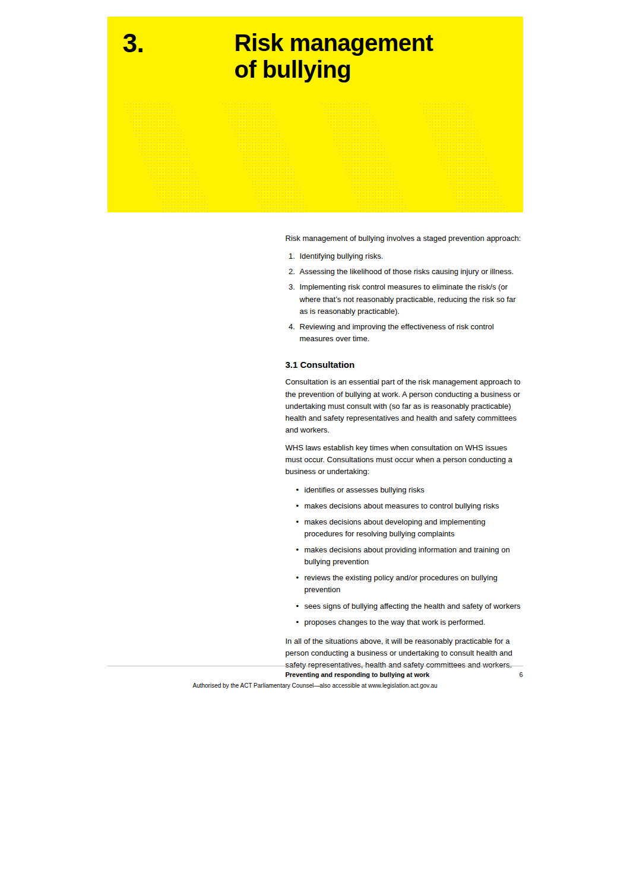3.
Risk management
of bullying
Risk management of bullying involves a staged prevention approach:
Identifying bullying risks.
Assessing the likelihood of those risks causing injury or illness.
Implementing risk control measures to eliminate the risk/s (or where that’s not reasonably practicable, reducing the risk so far as is reasonably practicable).
Reviewing and improving the effectiveness of risk control measures over time.
3.1 Consultation
Consultation is an essential part of the risk management approach to the prevention of bullying at work. A person conducting a business or undertaking must consult with (so far as is reasonably practicable) health and safety representatives and health and safety committees and workers.
WHS laws establish key times when consultation on WHS issues must occur. Consultations must occur when a person conducting a business or undertaking:
identifies or assesses bullying risks
makes decisions about measures to control bullying risks
makes decisions about developing and implementing procedures for resolving bullying complaints
makes decisions about providing information and training on bullying prevention
reviews the existing policy and/or procedures on bullying prevention
sees signs of bullying affecting the health and safety of workers
proposes changes to the way that work is performed.
In all of the situations above, it will be reasonably practicable for a person conducting a business or undertaking to consult health and safety representatives, health and safety committees and workers.
Preventing and responding to bullying at work
6
Authorised by the ACT Parliamentary Counsel—also accessible at www.legislation.act.gov.au